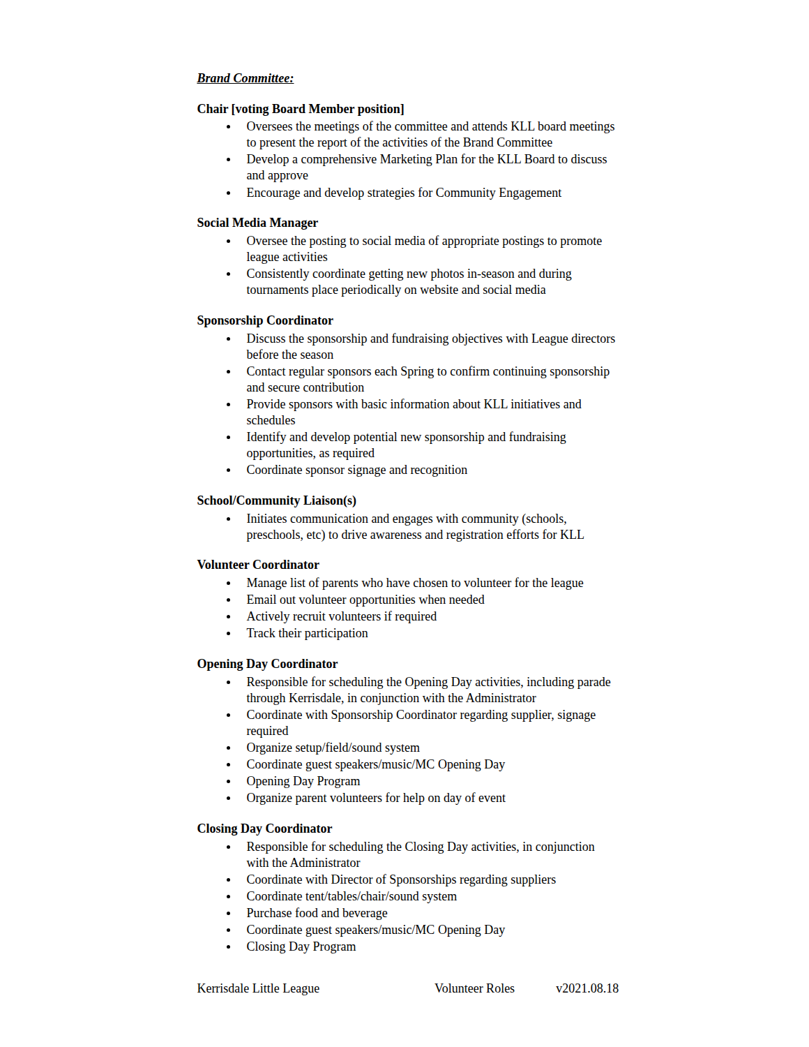Brand Committee:
Chair [voting Board Member position]
Oversees the meetings of the committee and attends KLL board meetings to present the report of the activities of the Brand Committee
Develop a comprehensive Marketing Plan for the KLL Board to discuss and approve
Encourage and develop strategies for Community Engagement
Social Media Manager
Oversee the posting to social media of appropriate postings to promote league activities
Consistently coordinate getting new photos in-season and during tournaments place periodically on website and social media
Sponsorship Coordinator
Discuss the sponsorship and fundraising objectives with League directors before the season
Contact regular sponsors each Spring to confirm continuing sponsorship and secure contribution
Provide sponsors with basic information about KLL initiatives and schedules
Identify and develop potential new sponsorship and fundraising opportunities, as required
Coordinate sponsor signage and recognition
School/Community Liaison(s)
Initiates communication and engages with community (schools, preschools, etc) to drive awareness and registration efforts for KLL
Volunteer Coordinator
Manage list of parents who have chosen to volunteer for the league
Email out volunteer opportunities when needed
Actively recruit volunteers if required
Track their participation
Opening Day Coordinator
Responsible for scheduling the Opening Day activities, including parade through Kerrisdale, in conjunction with the Administrator
Coordinate with Sponsorship Coordinator regarding supplier, signage required
Organize setup/field/sound system
Coordinate guest speakers/music/MC Opening Day
Opening Day Program
Organize parent volunteers for help on day of event
Closing Day Coordinator
Responsible for scheduling the Closing Day activities, in conjunction with the Administrator
Coordinate with Director of Sponsorships regarding suppliers
Coordinate tent/tables/chair/sound system
Purchase food and beverage
Coordinate guest speakers/music/MC Opening Day
Closing Day Program
Kerrisdale Little League
Volunteer Roles
v2021.08.18